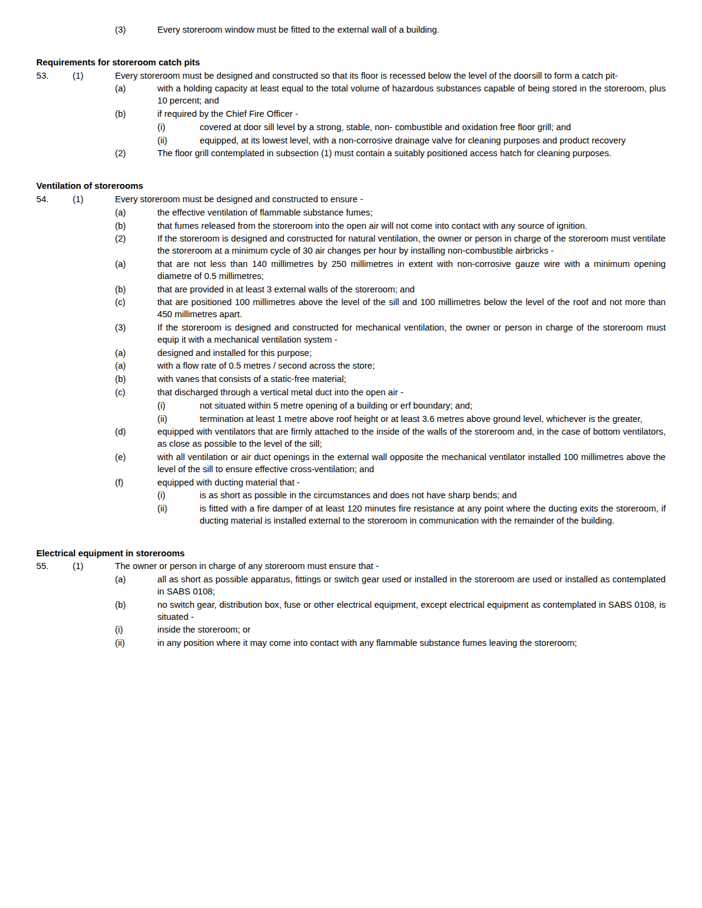(3)
Every storeroom window must be fitted to the external wall of a building.
Requirements for storeroom catch pits
53.
(1)
Every storeroom must be designed and constructed so that its floor is recessed below the level of the doorsill to form a catch pit-
(a)
with a holding capacity at least equal to the total volume of hazardous substances capable of being stored in the storeroom, plus 10 percent; and
(b)
if required by the Chief Fire Officer -
(i)
covered at door sill level by a strong, stable, non- combustible and oxidation free floor grill; and
(ii)
equipped, at its lowest level, with a non-corrosive drainage valve for cleaning purposes and product recovery
(2)
The floor grill contemplated in subsection (1) must contain a suitably positioned access hatch for cleaning purposes.
Ventilation of storerooms
54.
(1)
Every storeroom must be designed and constructed to ensure -
(a)
the effective ventilation of flammable substance fumes;
(b)
that fumes released from the storeroom into the open air will not come into contact with any source of ignition.
(2)
If the storeroom is designed and constructed for natural ventilation, the owner or person in charge of the storeroom must ventilate the storeroom at a minimum cycle of 30 air changes per hour by installing non-combustible airbricks -
(a)
that are not less than 140 millimetres by 250 millimetres in extent with non-corrosive gauze wire with a minimum opening diametre of 0.5 millimetres;
(b)
that are provided in at least 3 external walls of the storeroom; and
(c)
that are positioned 100 millimetres above the level of the sill and 100 millimetres below the level of the roof and not more than 450 millimetres apart.
(3)
If the storeroom is designed and constructed for mechanical ventilation, the owner or person in charge of the storeroom must equip it with a mechanical ventilation system -
(a)
designed and installed for this purpose;
(a)
with a flow rate of 0.5 metres / second across the store;
(b)
with vanes that consists of a static-free material;
(c)
that discharged through a vertical metal duct into the open air -
(i)
not situated within 5 metre opening of a building or erf boundary; and;
(ii)
termination at least 1 metre above roof height or at least 3.6 metres above ground level, whichever is the greater,
(d)
equipped with ventilators that are firmly attached to the inside of the walls of the storeroom and, in the case of bottom ventilators, as close as possible to the level of the sill;
(e)
with all ventilation or air duct openings in the external wall opposite the mechanical ventilator installed 100 millimetres above the level of the sill to ensure effective cross-ventilation; and
(f)
equipped with ducting material that -
(i)
is as short as possible in the circumstances and does not have sharp bends; and
(ii)
is fitted with a fire damper of at least 120 minutes fire resistance at any point where the ducting exits the storeroom, if ducting material is installed external to the storeroom in communication with the remainder of the building.
Electrical equipment in storerooms
55.
(1)
The owner or person in charge of any storeroom must ensure that -
(a)
all as short as possible apparatus, fittings or switch gear used or installed in the storeroom are used or installed as contemplated in SABS 0108;
(b)
no switch gear, distribution box, fuse or other electrical equipment, except electrical equipment as contemplated in SABS 0108, is situated -
(i)
inside the storeroom; or
(ii)
in any position where it may come into contact with any flammable substance fumes leaving the storeroom;